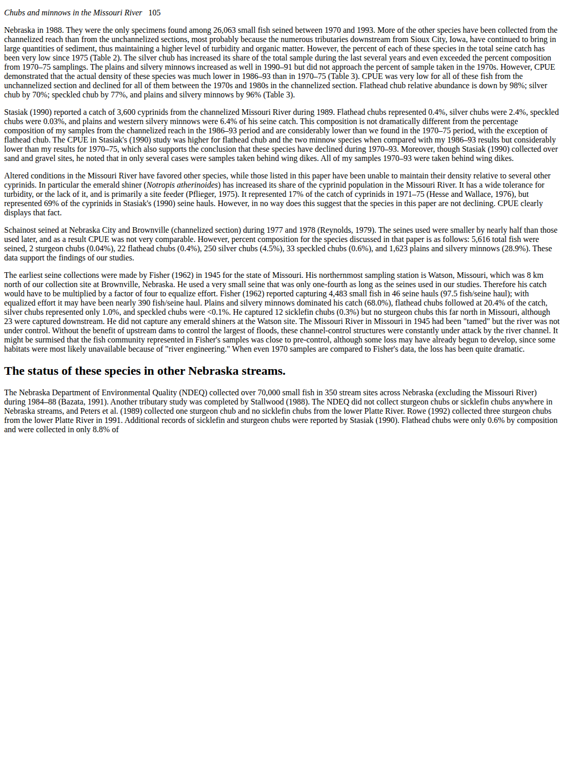Chubs and minnows in the Missouri River 105
Nebraska in 1988. They were the only specimens found among 26,063 small fish seined between 1970 and 1993. More of the other species have been collected from the channelized reach than from the unchannelized sections, most probably because the numerous tributaries downstream from Sioux City, Iowa, have continued to bring in large quantities of sediment, thus maintaining a higher level of turbidity and organic matter. However, the percent of each of these species in the total seine catch has been very low since 1975 (Table 2). The silver chub has increased its share of the total sample during the last several years and even exceeded the percent composition from 1970–75 samplings. The plains and silvery minnows increased as well in 1990–91 but did not approach the percent of sample taken in the 1970s. However, CPUE demonstrated that the actual density of these species was much lower in 1986–93 than in 1970–75 (Table 3). CPUE was very low for all of these fish from the unchannelized section and declined for all of them between the 1970s and 1980s in the channelized section. Flathead chub relative abundance is down by 98%; silver chub by 70%; speckled chub by 77%, and plains and silvery minnows by 96% (Table 3).
Stasiak (1990) reported a catch of 3,600 cyprinids from the channelized Missouri River during 1989. Flathead chubs represented 0.4%, silver chubs were 2.4%, speckled chubs were 0.03%, and plains and western silvery minnows were 6.4% of his seine catch. This composition is not dramatically different from the percentage composition of my samples from the channelized reach in the 1986–93 period and are considerably lower than we found in the 1970–75 period, with the exception of flathead chub. The CPUE in Stasiak's (1990) study was higher for flathead chub and the two minnow species when compared with my 1986–93 results but considerably lower than my results for 1970–75, which also supports the conclusion that these species have declined during 1970–93. Moreover, though Stasiak (1990) collected over sand and gravel sites, he noted that in only several cases were samples taken behind wing dikes. All of my samples 1970–93 were taken behind wing dikes.
Altered conditions in the Missouri River have favored other species, while those listed in this paper have been unable to maintain their density relative to several other cyprinids. In particular the emerald shiner (Notropis atherinoides) has increased its share of the cyprinid population in the Missouri River. It has a wide tolerance for turbidity, or the lack of it, and is primarily a site feeder (Pflieger, 1975). It represented 17% of the catch of cyprinids in 1971–75 (Hesse and Wallace, 1976), but represented 69% of the cyprinids in Stasiak's (1990) seine hauls. However, in no way does this suggest that the species in this paper are not declining. CPUE clearly displays that fact.
Schainost seined at Nebraska City and Brownville (channelized section) during 1977 and 1978 (Reynolds, 1979). The seines used were smaller by nearly half than those used later, and as a result CPUE was not very comparable. However, percent composition for the species discussed in that paper is as follows: 5,616 total fish were seined, 2 sturgeon chubs (0.04%), 22 flathead chubs (0.4%), 250 silver chubs (4.5%), 33 speckled chubs (0.6%), and 1,623 plains and silvery minnows (28.9%). These data support the findings of our studies.
The earliest seine collections were made by Fisher (1962) in 1945 for the state of Missouri. His northernmost sampling station is Watson, Missouri, which was 8 km north of our collection site at Brownville, Nebraska. He used a very small seine that was only one-fourth as long as the seines used in our studies. Therefore his catch would have to be multiplied by a factor of four to equalize effort. Fisher (1962) reported capturing 4,483 small fish in 46 seine hauls (97.5 fish/seine haul); with equalized effort it may have been nearly 390 fish/seine haul. Plains and silvery minnows dominated his catch (68.0%), flathead chubs followed at 20.4% of the catch, silver chubs represented only 1.0%, and speckled chubs were <0.1%. He captured 12 sicklefin chubs (0.3%) but no sturgeon chubs this far north in Missouri, although 23 were captured downstream. He did not capture any emerald shiners at the Watson site. The Missouri River in Missouri in 1945 had been "tamed" but the river was not under control. Without the benefit of upstream dams to control the largest of floods, these channel-control structures were constantly under attack by the river channel. It might be surmised that the fish community represented in Fisher's samples was close to pre-control, although some loss may have already begun to develop, since some habitats were most likely unavailable because of "river engineering." When even 1970 samples are compared to Fisher's data, the loss has been quite dramatic.
The status of these species in other Nebraska streams.
The Nebraska Department of Environmental Quality (NDEQ) collected over 70,000 small fish in 350 stream sites across Nebraska (excluding the Missouri River) during 1984–88 (Bazata, 1991). Another tributary study was completed by Stallwood (1988). The NDEQ did not collect sturgeon chubs or sicklefin chubs anywhere in Nebraska streams, and Peters et al. (1989) collected one sturgeon chub and no sicklefin chubs from the lower Platte River. Rowe (1992) collected three sturgeon chubs from the lower Platte River in 1991. Additional records of sicklefin and sturgeon chubs were reported by Stasiak (1990). Flathead chubs were only 0.6% by composition and were collected in only 8.8% of